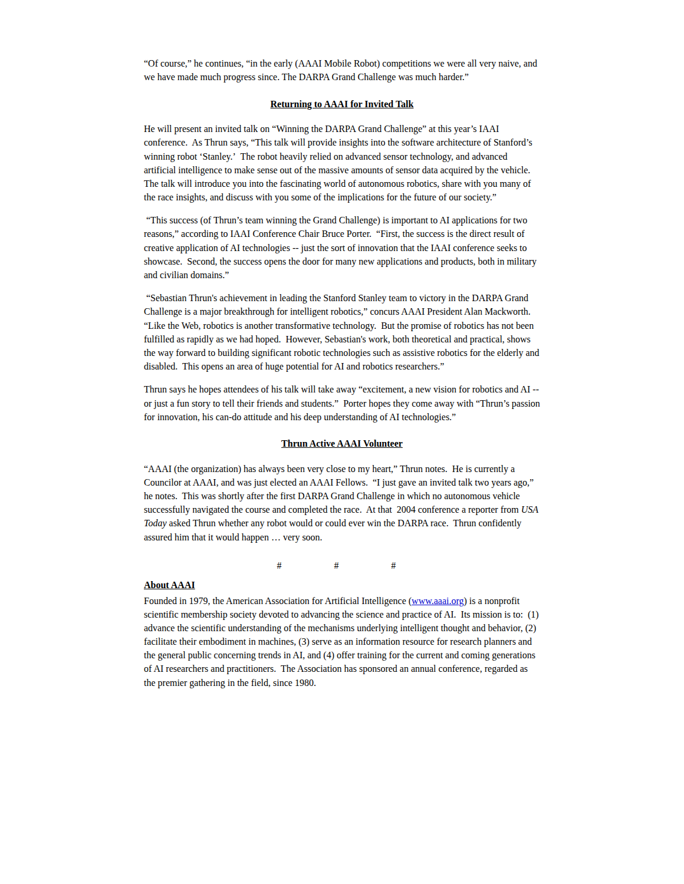“Of course,” he continues, “in the early (AAAI Mobile Robot) competitions we were all very naive, and we have made much progress since. The DARPA Grand Challenge was much harder.”
Returning to AAAI for Invited Talk
He will present an invited talk on “Winning the DARPA Grand Challenge” at this year’s IAAI conference. As Thrun says, “This talk will provide insights into the software architecture of Stanford’s winning robot ‘Stanley.’ The robot heavily relied on advanced sensor technology, and advanced artificial intelligence to make sense out of the massive amounts of sensor data acquired by the vehicle. The talk will introduce you into the fascinating world of autonomous robotics, share with you many of the race insights, and discuss with you some of the implications for the future of our society.”
“This success (of Thrun’s team winning the Grand Challenge) is important to AI applications for two reasons,” according to IAAI Conference Chair Bruce Porter. “First, the success is the direct result of creative application of AI technologies -- just the sort of innovation that the IAAI conference seeks to showcase. Second, the success opens the door for many new applications and products, both in military and civilian domains.”
“Sebastian Thrun's achievement in leading the Stanford Stanley team to victory in the DARPA Grand Challenge is a major breakthrough for intelligent robotics,” concurs AAAI President Alan Mackworth. “Like the Web, robotics is another transformative technology. But the promise of robotics has not been fulfilled as rapidly as we had hoped. However, Sebastian's work, both theoretical and practical, shows the way forward to building significant robotic technologies such as assistive robotics for the elderly and disabled. This opens an area of huge potential for AI and robotics researchers.”
Thrun says he hopes attendees of his talk will take away “excitement, a new vision for robotics and AI -- or just a fun story to tell their friends and students.” Porter hopes they come away with “Thrun’s passion for innovation, his can-do attitude and his deep understanding of AI technologies.”
Thrun Active AAAI Volunteer
“AAAI (the organization) has always been very close to my heart,” Thrun notes. He is currently a Councilor at AAAI, and was just elected an AAAI Fellows. “I just gave an invited talk two years ago,” he notes. This was shortly after the first DARPA Grand Challenge in which no autonomous vehicle successfully navigated the course and completed the race. At that 2004 conference a reporter from USA Today asked Thrun whether any robot would or could ever win the DARPA race. Thrun confidently assured him that it would happen … very soon.
# # #
About AAAI
Founded in 1979, the American Association for Artificial Intelligence (www.aaai.org) is a nonprofit scientific membership society devoted to advancing the science and practice of AI. Its mission is to: (1) advance the scientific understanding of the mechanisms underlying intelligent thought and behavior, (2) facilitate their embodiment in machines, (3) serve as an information resource for research planners and the general public concerning trends in AI, and (4) offer training for the current and coming generations of AI researchers and practitioners. The Association has sponsored an annual conference, regarded as the premier gathering in the field, since 1980.